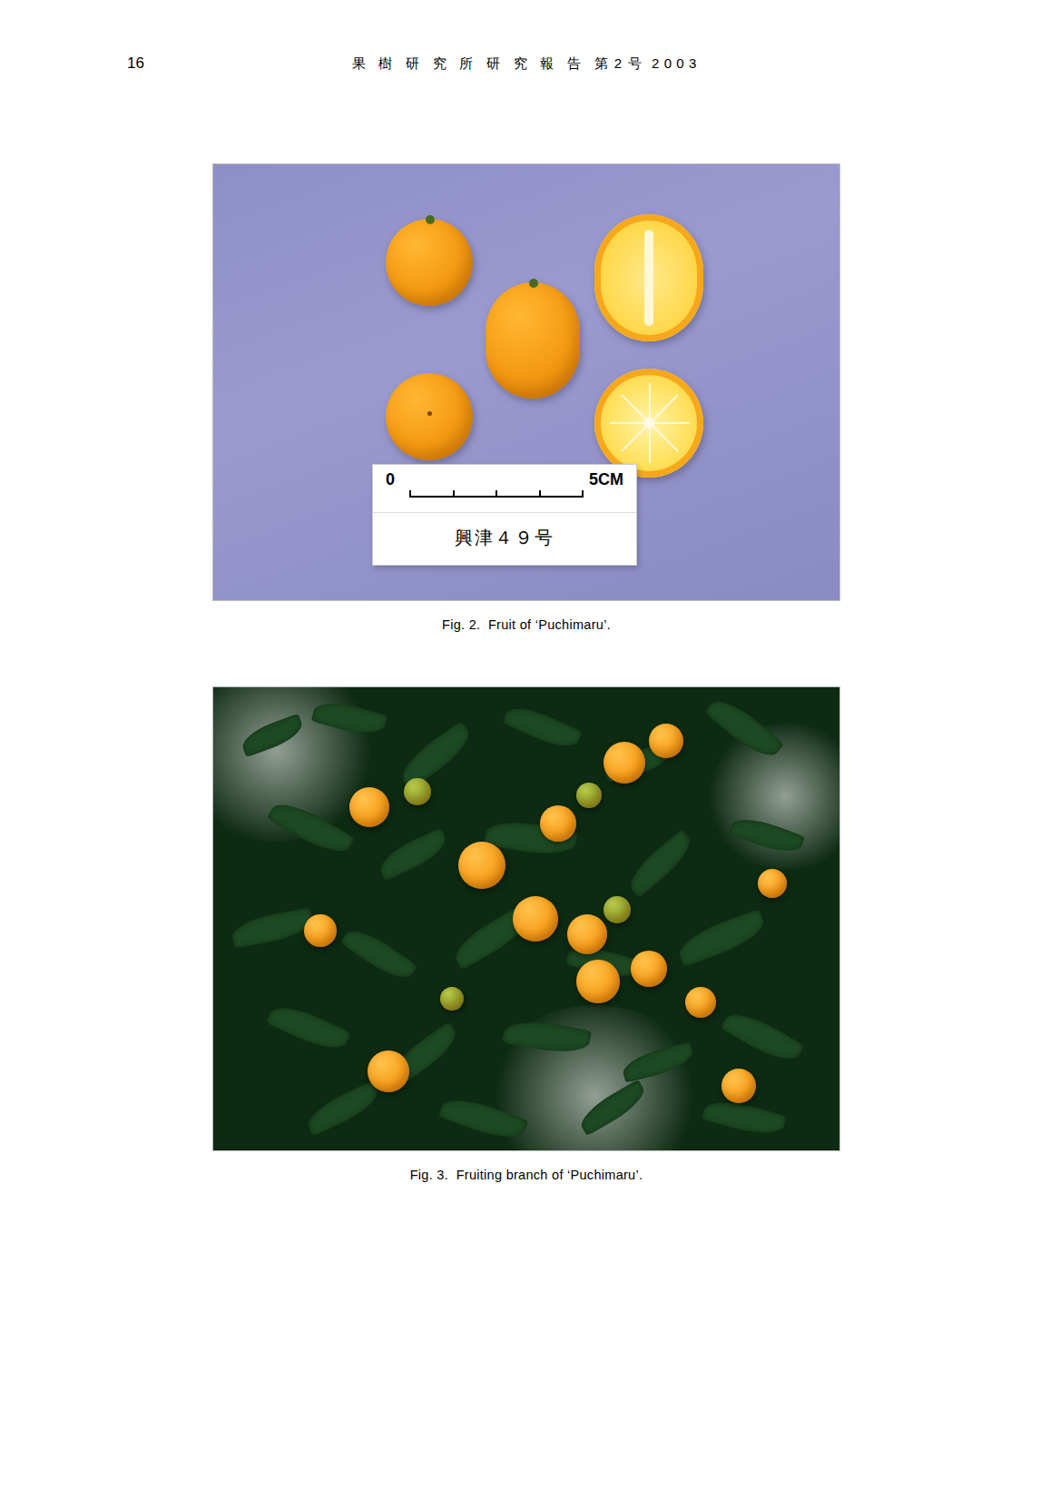16
果 樹 研 究 所 研 究 報 告 第 2 号 2003
0 5CM
興津４９号
Fig. 2. Fruit of ‘Puchimaru’.
Fig. 3. Fruiting branch of ‘Puchimaru’.